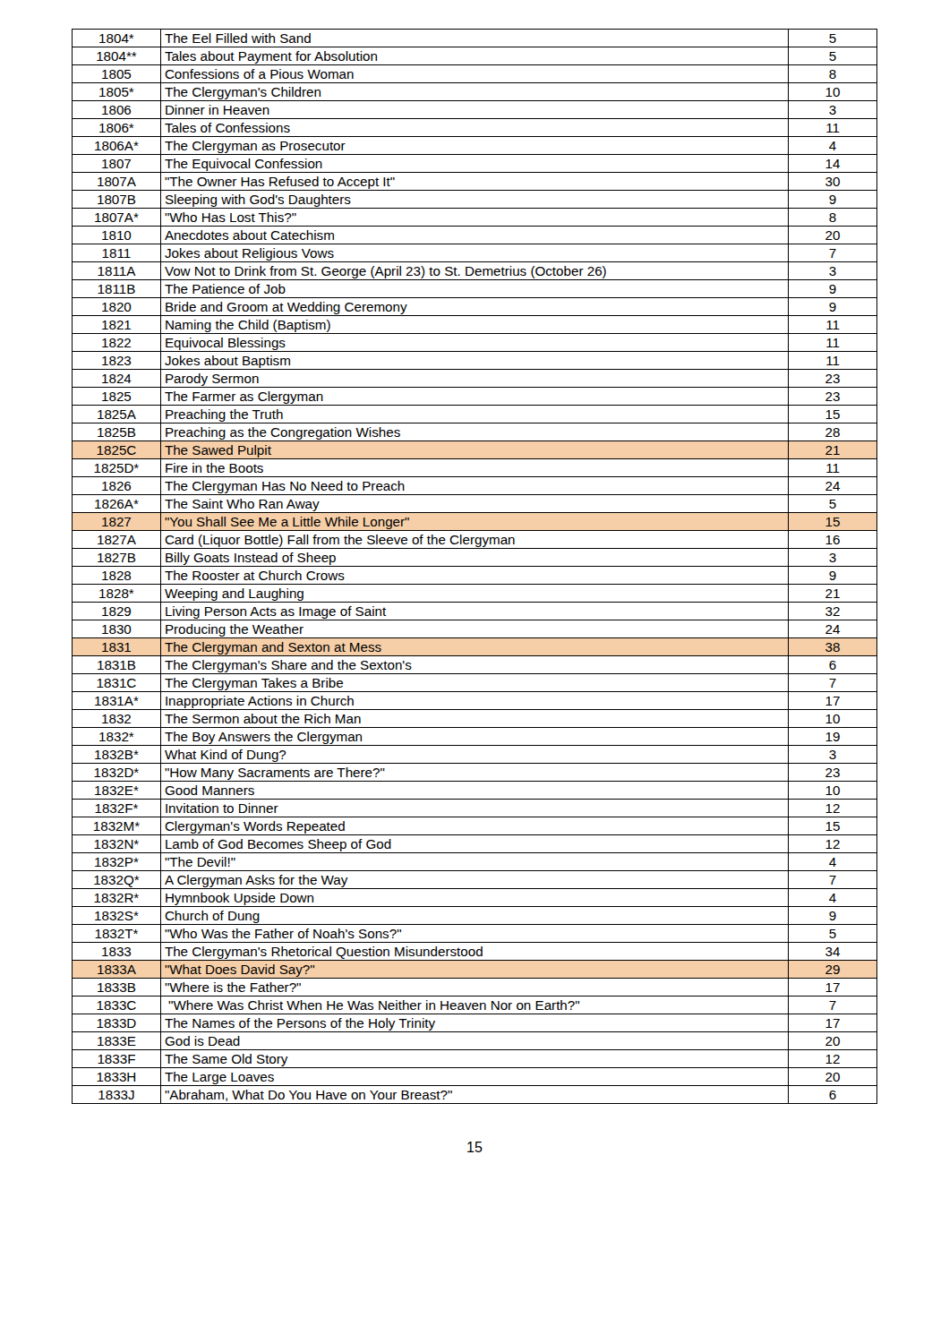| 1804* | The Eel Filled with Sand | 5 |
| 1804** | Tales about Payment for Absolution | 5 |
| 1805 | Confessions of a Pious Woman | 8 |
| 1805* | The Clergyman's Children | 10 |
| 1806 | Dinner in Heaven | 3 |
| 1806* | Tales of Confessions | 11 |
| 1806A* | The Clergyman as Prosecutor | 4 |
| 1807 | The Equivocal Confession | 14 |
| 1807A | "The Owner Has Refused to Accept It" | 30 |
| 1807B | Sleeping with God's Daughters | 9 |
| 1807A* | "Who Has Lost This?" | 8 |
| 1810 | Anecdotes about Catechism | 20 |
| 1811 | Jokes about Religious Vows | 7 |
| 1811A | Vow Not to Drink from St. George (April 23) to St. Demetrius (October 26) | 3 |
| 1811B | The Patience of Job | 9 |
| 1820 | Bride and Groom at Wedding Ceremony | 9 |
| 1821 | Naming the Child (Baptism) | 11 |
| 1822 | Equivocal Blessings | 11 |
| 1823 | Jokes about Baptism | 11 |
| 1824 | Parody Sermon | 23 |
| 1825 | The Farmer as Clergyman | 23 |
| 1825A | Preaching the Truth | 15 |
| 1825B | Preaching as the Congregation Wishes | 28 |
| 1825C | The Sawed Pulpit | 21 |
| 1825D* | Fire in the Boots | 11 |
| 1826 | The Clergyman Has No Need to Preach | 24 |
| 1826A* | The Saint Who Ran Away | 5 |
| 1827 | "You Shall See Me a Little While Longer" | 15 |
| 1827A | Card (Liquor Bottle) Fall from the Sleeve of the Clergyman | 16 |
| 1827B | Billy Goats Instead of Sheep | 3 |
| 1828 | The Rooster at Church Crows | 9 |
| 1828* | Weeping and Laughing | 21 |
| 1829 | Living Person Acts as Image of Saint | 32 |
| 1830 | Producing the Weather | 24 |
| 1831 | The Clergyman and Sexton at Mess | 38 |
| 1831B | The Clergyman's Share and the Sexton's | 6 |
| 1831C | The Clergyman Takes a Bribe | 7 |
| 1831A* | Inappropriate Actions in Church | 17 |
| 1832 | The Sermon about the Rich Man | 10 |
| 1832* | The Boy Answers the Clergyman | 19 |
| 1832B* | What Kind of Dung? | 3 |
| 1832D* | "How Many Sacraments are There?" | 23 |
| 1832E* | Good Manners | 10 |
| 1832F* | Invitation to Dinner | 12 |
| 1832M* | Clergyman's Words Repeated | 15 |
| 1832N* | Lamb of God Becomes Sheep of God | 12 |
| 1832P* | "The Devil!" | 4 |
| 1832Q* | A Clergyman Asks for the Way | 7 |
| 1832R* | Hymnbook Upside Down | 4 |
| 1832S* | Church of Dung | 9 |
| 1832T* | "Who Was the Father of Noah's Sons?" | 5 |
| 1833 | The Clergyman's Rhetorical Question Misunderstood | 34 |
| 1833A | "What Does David Say?" | 29 |
| 1833B | "Where is the Father?" | 17 |
| 1833C | "Where Was Christ When He Was Neither in Heaven Nor on Earth?" | 7 |
| 1833D | The Names of the Persons of the Holy Trinity | 17 |
| 1833E | God is Dead | 20 |
| 1833F | The Same Old Story | 12 |
| 1833H | The Large Loaves | 20 |
| 1833J | "Abraham, What Do You Have on Your Breast?" | 6 |
15